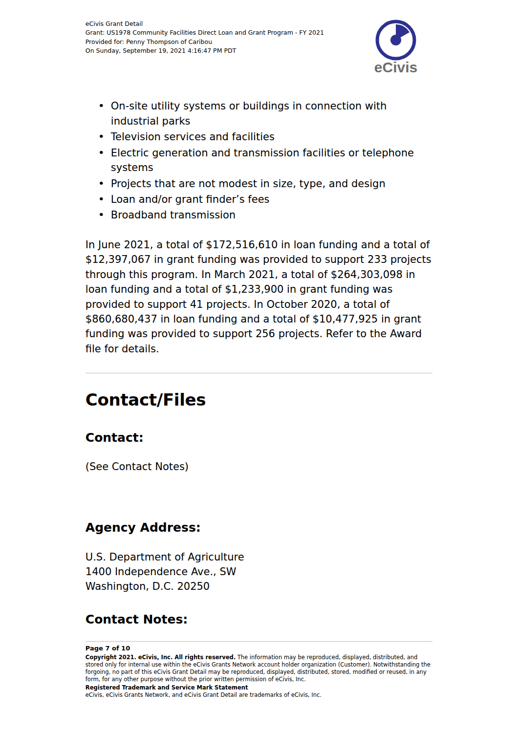eCivis Grant Detail
Grant: US1978 Community Facilities Direct Loan and Grant Program - FY 2021
Provided for: Penny Thompson of Caribou
On Sunday, September 19, 2021 4:16:47 PM PDT
eCivis eCivis
On-site utility systems or buildings in connection with industrial parks
Television services and facilities
Electric generation and transmission facilities or telephone systems
Projects that are not modest in size, type, and design
Loan and/or grant finder’s fees
Broadband transmission
In June 2021, a total of $172,516,610 in loan funding and a total of $12,397,067 in grant funding was provided to support 233 projects through this program. In March 2021, a total of $264,303,098 in loan funding and a total of $1,233,900 in grant funding was provided to support 41 projects. In October 2020, a total of $860,680,437 in loan funding and a total of $10,477,925 in grant funding was provided to support 256 projects. Refer to the Award file for details.
Contact/Files
Contact:
(See Contact Notes)
Agency Address:
U.S. Department of Agriculture
1400 Independence Ave., SW
Washington, D.C. 20250
Contact Notes:
Page 7 of 10
Copyright 2021. eCivis, Inc. All rights reserved. The information may be reproduced, displayed, distributed, and stored only for internal use within the eCivis Grants Network account holder organization (Customer). Notwithstanding the forgoing, no part of this eCivis Grant Detail may be reproduced, displayed, distributed, stored, modified or reused, in any form, for any other purpose without the prior written permission of eCivis, Inc. Registered Trademark and Service Mark Statement eCivis, eCivis Grants Network, and eCivis Grant Detail are trademarks of eCivis, Inc.